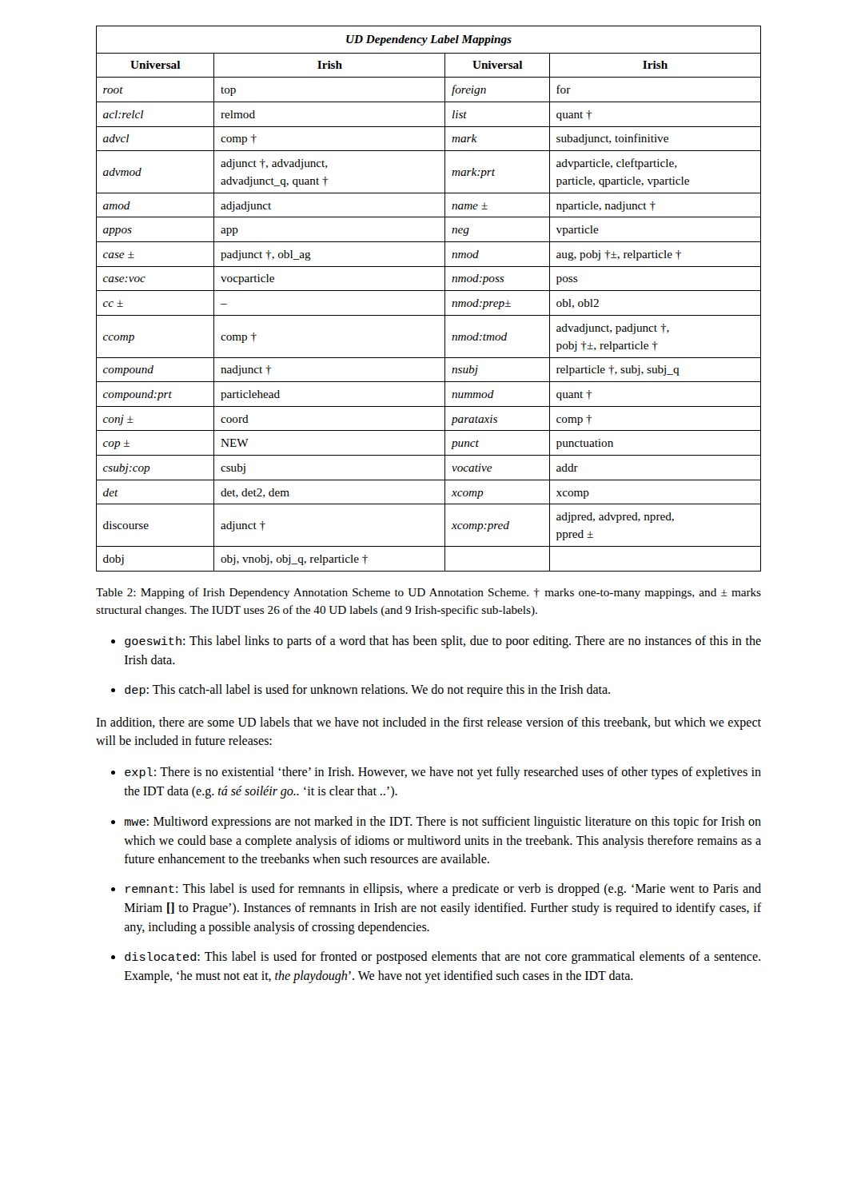UD Dependency Label Mappings
| Universal | Irish | Universal | Irish |
| --- | --- | --- | --- |
| root | top | foreign | for |
| acl:relcl | relmod | list | quant † |
| advcl | comp † | mark | subadjunct, toinfinitive |
| advmod | adjunct †, advadjunct, advadjunct_q, quant † | mark:prt | advparticle, cleftparticle, particle, qparticle, vparticle |
| amod | adjadjunct | name ± | nparticle, nadjunct † |
| appos | app | neg | vparticle |
| case ± | padjunct †, obl_ag | nmod | aug, pobj †±, relparticle † |
| case:voc | vocparticle | nmod:poss | poss |
| cc ± | – | nmod:prep± | obl, obl2 |
| ccomp | comp † | nmod:tmod | advadjunct, padjunct †, pobj †±, relparticle † |
| compound | nadjunct † | nsubj | relparticle †, subj, subj_q |
| compound:prt | particlehead | nummod | quant † |
| conj ± | coord | parataxis | comp † |
| cop ± | NEW | punct | punctuation |
| csubj:cop | csubj | vocative | addr |
| det | det, det2, dem | xcomp | xcomp |
| discourse | adjunct † | xcomp:pred | adjpred, advpred, npred, ppred ± |
| dobj | obj, vnobj, obj_q, relparticle † | | |
Table 2: Mapping of Irish Dependency Annotation Scheme to UD Annotation Scheme. † marks one-to-many mappings, and ± marks structural changes. The IUDT uses 26 of the 40 UD labels (and 9 Irish-specific sub-labels).
goeswith: This label links to parts of a word that has been split, due to poor editing. There are no instances of this in the Irish data.
dep: This catch-all label is used for unknown relations. We do not require this in the Irish data.
In addition, there are some UD labels that we have not included in the first release version of this treebank, but which we expect will be included in future releases:
expl: There is no existential ‘there’ in Irish. However, we have not yet fully researched uses of other types of expletives in the IDT data (e.g. tá sé soiléir go.. ‘it is clear that ..’).
mwe: Multiword expressions are not marked in the IDT. There is not sufficient linguistic literature on this topic for Irish on which we could base a complete analysis of idioms or multiword units in the treebank. This analysis therefore remains as a future enhancement to the treebanks when such resources are available.
remnant: This label is used for remnants in ellipsis, where a predicate or verb is dropped (e.g. ‘Marie went to Paris and Miriam [] to Prague’). Instances of remnants in Irish are not easily identified. Further study is required to identify cases, if any, including a possible analysis of crossing dependencies.
dislocated: This label is used for fronted or postposed elements that are not core grammatical elements of a sentence. Example, ‘he must not eat it, the playdough’. We have not yet identified such cases in the IDT data.